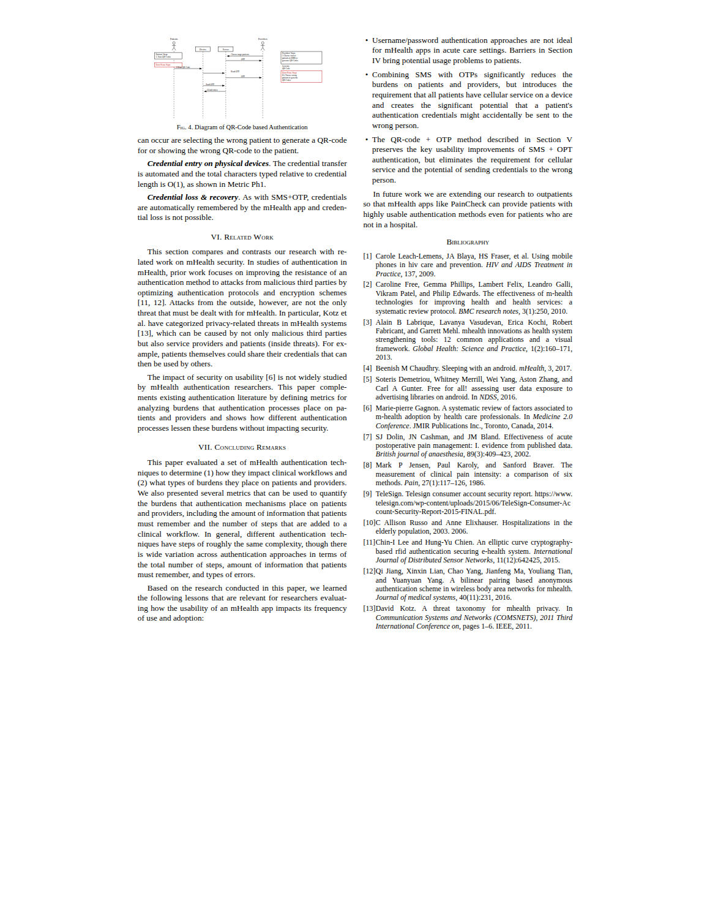Patients Device Server Providers Patients' Steps 2. Scan QR-Codes Error-Prone Steps Providers' Steps 1.Choose correct patients in EMR to generate QR-Codes Generate QR-Code Error-Prone Steps E1.Choose wrong patients to generate QR-Codes Choose target patients OTP 2.Scan QR-Code Read OTP OTP Send OTP OAuth token
Fig. 4. Diagram of QR-Code based Authentication
can occur are selecting the wrong patient to generate a QR-code for or showing the wrong QR-code to the patient.
Credential entry on physical devices. The credential transfer is automated and the total characters typed relative to credential length is O(1), as shown in Metric Ph1.
Credential loss & recovery. As with SMS+OTP, credentials are automatically remembered by the mHealth app and credential loss is not possible.
VI. Related Work
This section compares and contrasts our research with related work on mHealth security. In studies of authentication in mHealth, prior work focuses on improving the resistance of an authentication method to attacks from malicious third parties by optimizing authentication protocols and encryption schemes [11, 12]. Attacks from the outside, however, are not the only threat that must be dealt with for mHealth. In particular, Kotz et al. have categorized privacy-related threats in mHealth systems [13], which can be caused by not only malicious third parties but also service providers and patients (inside threats). For example, patients themselves could share their credentials that can then be used by others.
The impact of security on usability [6] is not widely studied by mHealth authentication researchers. This paper complements existing authentication literature by defining metrics for analyzing burdens that authentication processes place on patients and providers and shows how different authentication processes lessen these burdens without impacting security.
VII. Concluding Remarks
This paper evaluated a set of mHealth authentication techniques to determine (1) how they impact clinical workflows and (2) what types of burdens they place on patients and providers. We also presented several metrics that can be used to quantify the burdens that authentication mechanisms place on patients and providers, including the amount of information that patients must remember and the number of steps that are added to a clinical workflow. In general, different authentication techniques have steps of roughly the same complexity, though there is wide variation across authentication approaches in terms of the total number of steps, amount of information that patients must remember, and types of errors.
Based on the research conducted in this paper, we learned the following lessons that are relevant for researchers evaluating how the usability of an mHealth app impacts its frequency of use and adoption:
Username/password authentication approaches are not ideal for mHealth apps in acute care settings. Barriers in Section IV bring potential usage problems to patients.
Combining SMS with OTPs significantly reduces the burdens on patients and providers, but introduces the requirement that all patients have cellular service on a device and creates the significant potential that a patient's authentication credentials might accidentally be sent to the wrong person.
The QR-code + OTP method described in Section V preserves the key usability improvements of SMS + OPT authentication, but eliminates the requirement for cellular service and the potential of sending credentials to the wrong person.
In future work we are extending our research to outpatients so that mHealth apps like PainCheck can provide patients with highly usable authentication methods even for patients who are not in a hospital.
Bibliography
Carole Leach-Lemens, JA Blaya, HS Fraser, et al. Using mobile phones in hiv care and prevention. HIV and AIDS Treatment in Practice, 137, 2009.
Caroline Free, Gemma Phillips, Lambert Felix, Leandro Galli, Vikram Patel, and Philip Edwards. The effectiveness of m-health technologies for improving health and health services: a systematic review protocol. BMC research notes, 3(1):250, 2010.
Alain B Labrique, Lavanya Vasudevan, Erica Kochi, Robert Fabricant, and Garrett Mehl. mhealth innovations as health system strengthening tools: 12 common applications and a visual framework. Global Health: Science and Practice, 1(2):160–171, 2013.
Beenish M Chaudhry. Sleeping with an android. mHealth, 3, 2017.
Soteris Demetriou, Whitney Merrill, Wei Yang, Aston Zhang, and Carl A Gunter. Free for all! assessing user data exposure to advertising libraries on android. In NDSS, 2016.
Marie-pierre Gagnon. A systematic review of factors associated to m-health adoption by health care professionals. In Medicine 2.0 Conference. JMIR Publications Inc., Toronto, Canada, 2014.
SJ Dolin, JN Cashman, and JM Bland. Effectiveness of acute postoperative pain management: I. evidence from published data. British journal of anaesthesia, 89(3):409–423, 2002.
Mark P Jensen, Paul Karoly, and Sanford Braver. The measurement of clinical pain intensity: a comparison of six methods. Pain, 27(1):117–126, 1986.
TeleSign. Telesign consumer account security report. https://www.telesign.com/wp-content/uploads/2015/06/TeleSign-Consumer-Account-Security-Report-2015-FINAL.pdf.
C Allison Russo and Anne Elixhauser. Hospitalizations in the elderly population, 2003. 2006.
Chin-I Lee and Hung-Yu Chien. An elliptic curve cryptography-based rfid authentication securing e-health system. International Journal of Distributed Sensor Networks, 11(12):642425, 2015.
Qi Jiang, Xinxin Lian, Chao Yang, Jianfeng Ma, Youliang Tian, and Yuanyuan Yang. A bilinear pairing based anonymous authentication scheme in wireless body area networks for mhealth. Journal of medical systems, 40(11):231, 2016.
David Kotz. A threat taxonomy for mhealth privacy. In Communication Systems and Networks (COMSNETS), 2011 Third International Conference on, pages 1–6. IEEE, 2011.